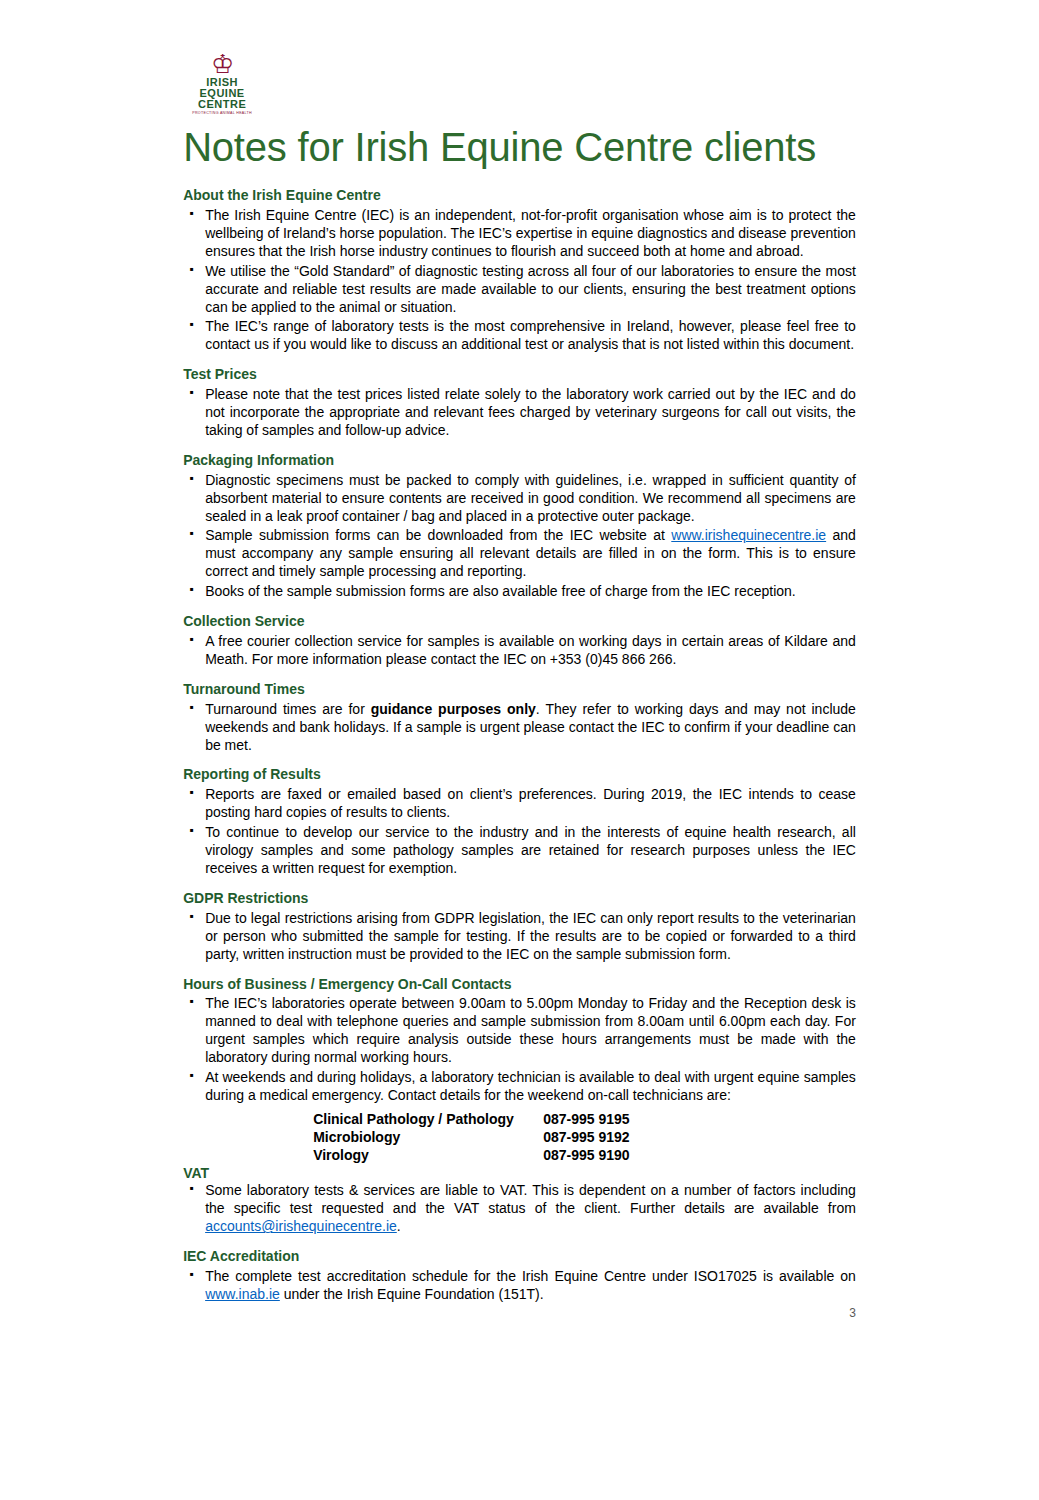♔
IRISH
EQUINE
CENTRE
Protecting Animal Health
Notes for Irish Equine Centre clients
About the Irish Equine Centre
The Irish Equine Centre (IEC) is an independent, not-for-profit organisation whose aim is to protect the wellbeing of Ireland’s horse population. The IEC’s expertise in equine diagnostics and disease prevention ensures that the Irish horse industry continues to flourish and succeed both at home and abroad.
We utilise the “Gold Standard” of diagnostic testing across all four of our laboratories to ensure the most accurate and reliable test results are made available to our clients, ensuring the best treatment options can be applied to the animal or situation.
The IEC’s range of laboratory tests is the most comprehensive in Ireland, however, please feel free to contact us if you would like to discuss an additional test or analysis that is not listed within this document.
Test Prices
Please note that the test prices listed relate solely to the laboratory work carried out by the IEC and do not incorporate the appropriate and relevant fees charged by veterinary surgeons for call out visits, the taking of samples and follow-up advice.
Packaging Information
Diagnostic specimens must be packed to comply with guidelines, i.e. wrapped in sufficient quantity of absorbent material to ensure contents are received in good condition. We recommend all specimens are sealed in a leak proof container / bag and placed in a protective outer package.
Sample submission forms can be downloaded from the IEC website at www.irishequinecentre.ie and must accompany any sample ensuring all relevant details are filled in on the form. This is to ensure correct and timely sample processing and reporting.
Books of the sample submission forms are also available free of charge from the IEC reception.
Collection Service
A free courier collection service for samples is available on working days in certain areas of Kildare and Meath. For more information please contact the IEC on +353 (0)45 866 266.
Turnaround Times
Turnaround times are for guidance purposes only. They refer to working days and may not include weekends and bank holidays. If a sample is urgent please contact the IEC to confirm if your deadline can be met.
Reporting of Results
Reports are faxed or emailed based on client’s preferences. During 2019, the IEC intends to cease posting hard copies of results to clients.
To continue to develop our service to the industry and in the interests of equine health research, all virology samples and some pathology samples are retained for research purposes unless the IEC receives a written request for exemption.
GDPR Restrictions
Due to legal restrictions arising from GDPR legislation, the IEC can only report results to the veterinarian or person who submitted the sample for testing. If the results are to be copied or forwarded to a third party, written instruction must be provided to the IEC on the sample submission form.
Hours of Business / Emergency On-Call Contacts
The IEC’s laboratories operate between 9.00am to 5.00pm Monday to Friday and the Reception desk is manned to deal with telephone queries and sample submission from 8.00am until 6.00pm each day. For urgent samples which require analysis outside these hours arrangements must be made with the laboratory during normal working hours.
At weekends and during holidays, a laboratory technician is available to deal with urgent equine samples during a medical emergency. Contact details for the weekend on-call technicians are:
| Clinical Pathology / Pathology | 087-995 9195 |
| Microbiology | 087-995 9192 |
| Virology | 087-995 9190 |
VAT
Some laboratory tests & services are liable to VAT. This is dependent on a number of factors including the specific test requested and the VAT status of the client. Further details are available from accounts@irishequinecentre.ie.
IEC Accreditation
The complete test accreditation schedule for the Irish Equine Centre under ISO17025 is available on www.inab.ie under the Irish Equine Foundation (151T).
3